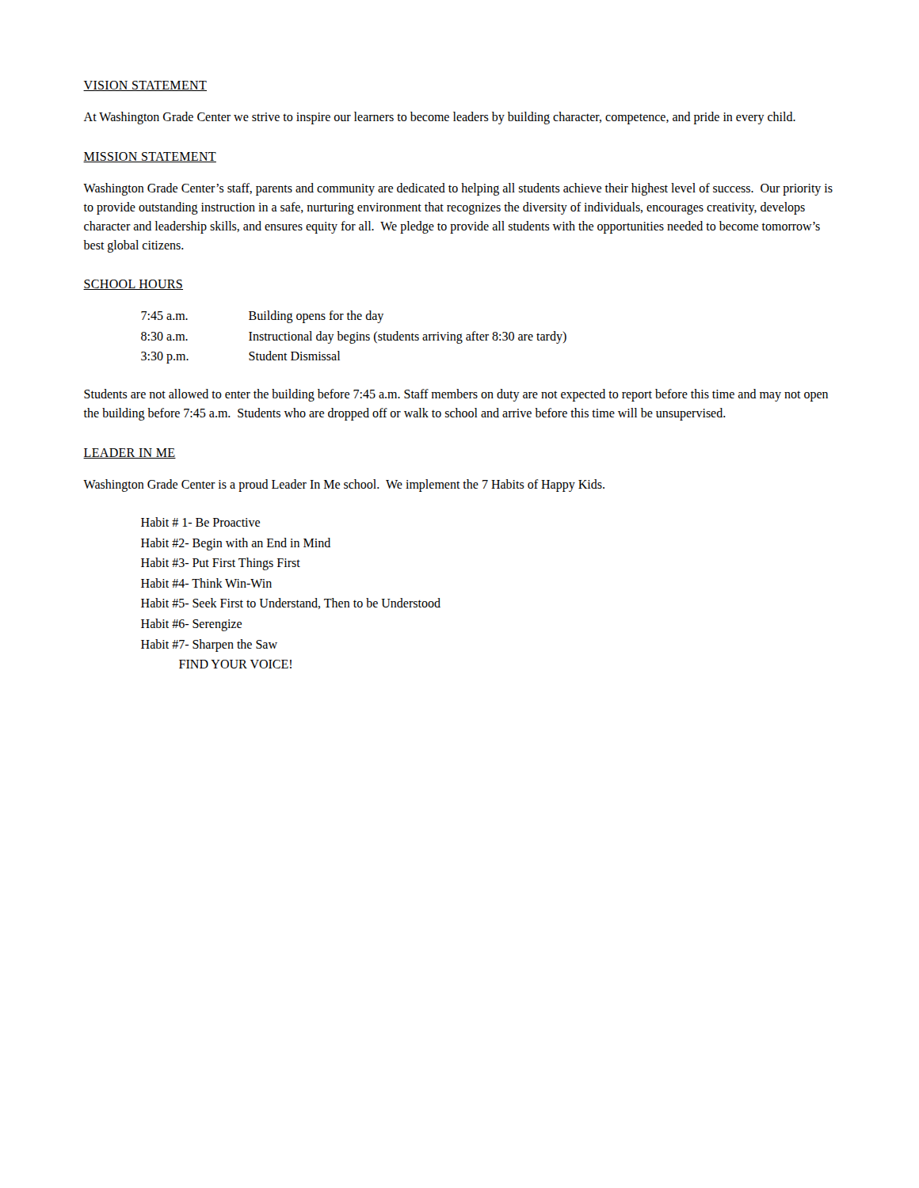VISION STATEMENT
At Washington Grade Center we strive to inspire our learners to become leaders by building character, competence, and pride in every child.
MISSION STATEMENT
Washington Grade Center’s staff, parents and community are dedicated to helping all students achieve their highest level of success. Our priority is to provide outstanding instruction in a safe, nurturing environment that recognizes the diversity of individuals, encourages creativity, develops character and leadership skills, and ensures equity for all. We pledge to provide all students with the opportunities needed to become tomorrow’s best global citizens.
SCHOOL HOURS
7:45 a.m. Building opens for the day
8:30 a.m. Instructional day begins (students arriving after 8:30 are tardy)
3:30 p.m. Student Dismissal
Students are not allowed to enter the building before 7:45 a.m. Staff members on duty are not expected to report before this time and may not open the building before 7:45 a.m. Students who are dropped off or walk to school and arrive before this time will be unsupervised.
LEADER IN ME
Washington Grade Center is a proud Leader In Me school. We implement the 7 Habits of Happy Kids.
Habit # 1- Be Proactive
Habit #2- Begin with an End in Mind
Habit #3- Put First Things First
Habit #4- Think Win-Win
Habit #5- Seek First to Understand, Then to be Understood
Habit #6- Serengize
Habit #7- Sharpen the Saw
FIND YOUR VOICE!